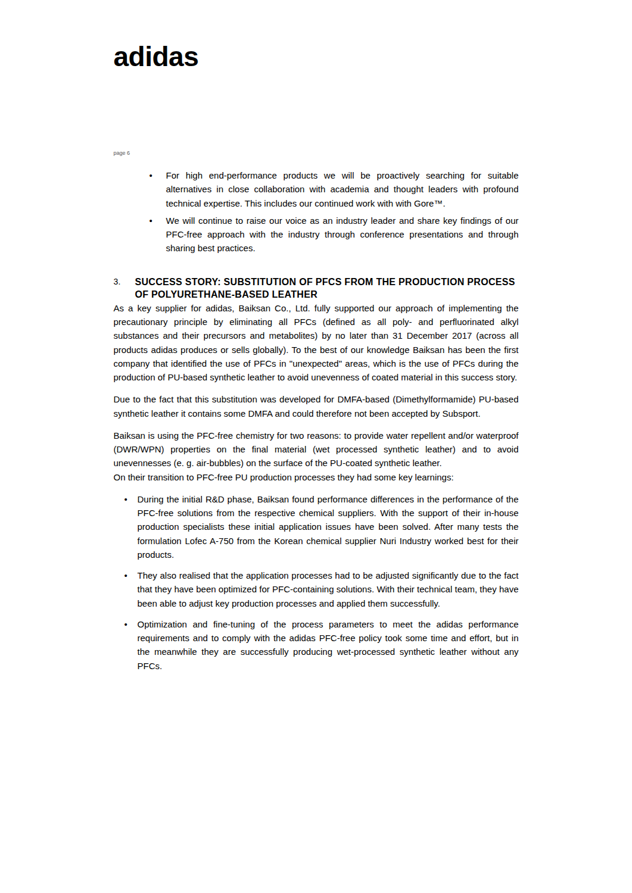adidas
page 6
For high end-performance products we will be proactively searching for suitable alternatives in close collaboration with academia and thought leaders with profound technical expertise. This includes our continued work with with Gore™.
We will continue to raise our voice as an industry leader and share key findings of our PFC-free approach with the industry through conference presentations and through sharing best practices.
3. Success story: substitution of PFCs from the production process of polyurethane-based leather
As a key supplier for adidas, Baiksan Co., Ltd. fully supported our approach of implementing the precautionary principle by eliminating all PFCs (defined as all poly- and perfluorinated alkyl substances and their precursors and metabolites) by no later than 31 December 2017 (across all products adidas produces or sells globally). To the best of our knowledge Baiksan has been the first company that identified the use of PFCs in "unexpected" areas, which is the use of PFCs during the production of PU-based synthetic leather to avoid unevenness of coated material in this success story.
Due to the fact that this substitution was developed for DMFA-based (Dimethylformamide) PU-based synthetic leather it contains some DMFA and could therefore not been accepted by Subsport.
Baiksan is using the PFC-free chemistry for two reasons: to provide water repellent and/or waterproof (DWR/WPN) properties on the final material (wet processed synthetic leather) and to avoid unevennesses (e. g. air-bubbles) on the surface of the PU-coated synthetic leather.
On their transition to PFC-free PU production processes they had some key learnings:
During the initial R&D phase, Baiksan found performance differences in the performance of the PFC-free solutions from the respective chemical suppliers. With the support of their in-house production specialists these initial application issues have been solved. After many tests the formulation Lofec A-750 from the Korean chemical supplier Nuri Industry worked best for their products.
They also realised that the application processes had to be adjusted significantly due to the fact that they have been optimized for PFC-containing solutions. With their technical team, they have been able to adjust key production processes and applied them successfully.
Optimization and fine-tuning of the process parameters to meet the adidas performance requirements and to comply with the adidas PFC-free policy took some time and effort, but in the meanwhile they are successfully producing wet-processed synthetic leather without any PFCs.